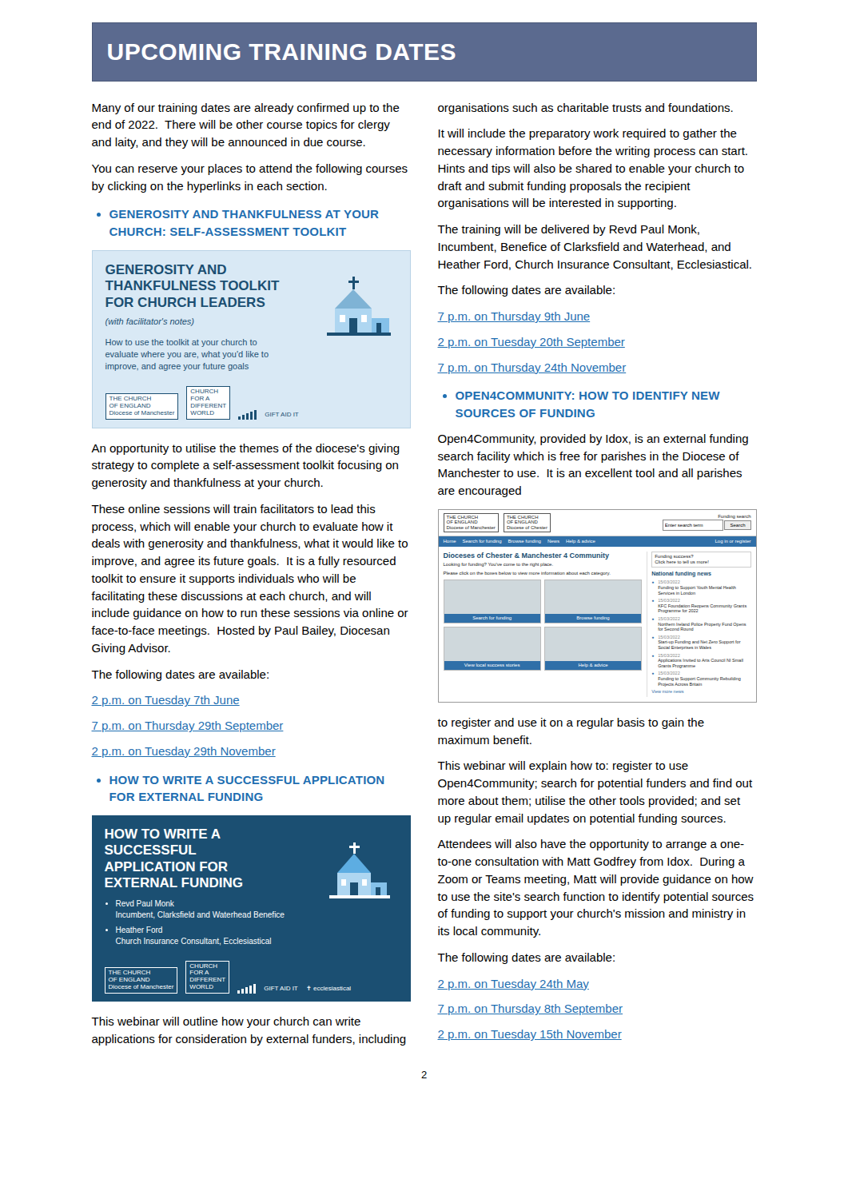Upcoming Training Dates
Many of our training dates are already confirmed up to the end of 2022. There will be other course topics for clergy and laity, and they will be announced in due course.
You can reserve your places to attend the following courses by clicking on the hyperlinks in each section.
Generosity and Thankfulness at your Church: Self-Assessment Toolkit
Generosity and Thankfulness Toolkit for Church Leaders
(with facilitator's notes)
How to use the toolkit at your church to evaluate where you are, what you'd like to improve, and agree your future goals
THE CHURCH
OF ENGLAND
Diocese of Manchester
CHURCH
FOR A
DIFFERENT
WORLD
GIFT AID IT
An opportunity to utilise the themes of the diocese's giving strategy to complete a self-assessment toolkit focusing on generosity and thankfulness at your church.
These online sessions will train facilitators to lead this process, which will enable your church to evaluate how it deals with generosity and thankfulness, what it would like to improve, and agree its future goals. It is a fully resourced toolkit to ensure it supports individuals who will be facilitating these discussions at each church, and will include guidance on how to run these sessions via online or face-to-face meetings. Hosted by Paul Bailey, Diocesan Giving Advisor.
The following dates are available:
2 p.m. on Tuesday 7th June
7 p.m. on Thursday 29th September
2 p.m. on Tuesday 29th November
How to Write a Successful Application for External Funding
How to Write a Successful Application for External Funding
Revd Paul Monk
Incumbent, Clarksfield and Waterhead Benefice
Heather Ford
Church Insurance Consultant, Ecclesiastical
THE CHURCH
OF ENGLAND
Diocese of Manchester
CHURCH
FOR A
DIFFERENT
WORLD
GIFT AID IT
✝ ecclesiastical
This webinar will outline how your church can write applications for consideration by external funders, including organisations such as charitable trusts and foundations.
It will include the preparatory work required to gather the necessary information before the writing process can start. Hints and tips will also be shared to enable your church to draft and submit funding proposals the recipient organisations will be interested in supporting.
The training will be delivered by Revd Paul Monk, Incumbent, Benefice of Clarksfield and Waterhead, and Heather Ford, Church Insurance Consultant, Ecclesiastical.
The following dates are available:
7 p.m. on Thursday 9th June
2 p.m. on Tuesday 20th September
7 p.m. on Thursday 24th November
Open4Community: How to Identify New Sources of Funding
Open4Community, provided by Idox, is an external funding search facility which is free for parishes in the Diocese of Manchester to use. It is an excellent tool and all parishes are encouraged
THE CHURCH
OF ENGLAND
Diocese of Manchester
THE CHURCH
OF ENGLAND
Diocese of Chester
Funding search
Search
Home Search for funding Browse funding News Help & advice Log in or register
Dioceses of Chester & Manchester 4 Community
Looking for funding? You've come to the right place.
Please click on the boxes below to view more information about each category.
Search for funding
Browse funding
View local success stories
Help & advice
Funding success?
Click here to tell us more!
National funding news
15/03/2022 Funding to Support Youth Mental Health Services in London
15/03/2022 KFC Foundation Reopens Community Grants Programme for 2022
15/03/2022 Northern Ireland Police Property Fund Opens for Second Round
15/03/2022 Start-up Funding and Net Zero Support for Social Enterprises in Wales
15/03/2022 Applications Invited to Arts Council NI Small Grants Programme
15/03/2022 Funding to Support Community Rebuilding Projects Across Britain
View more news
to register and use it on a regular basis to gain the maximum benefit.
This webinar will explain how to: register to use Open4Community; search for potential funders and find out more about them; utilise the other tools provided; and set up regular email updates on potential funding sources.
Attendees will also have the opportunity to arrange a one-to-one consultation with Matt Godfrey from Idox. During a Zoom or Teams meeting, Matt will provide guidance on how to use the site's search function to identify potential sources of funding to support your church's mission and ministry in its local community.
The following dates are available:
2 p.m. on Tuesday 24th May
7 p.m. on Thursday 8th September
2 p.m. on Tuesday 15th November
2